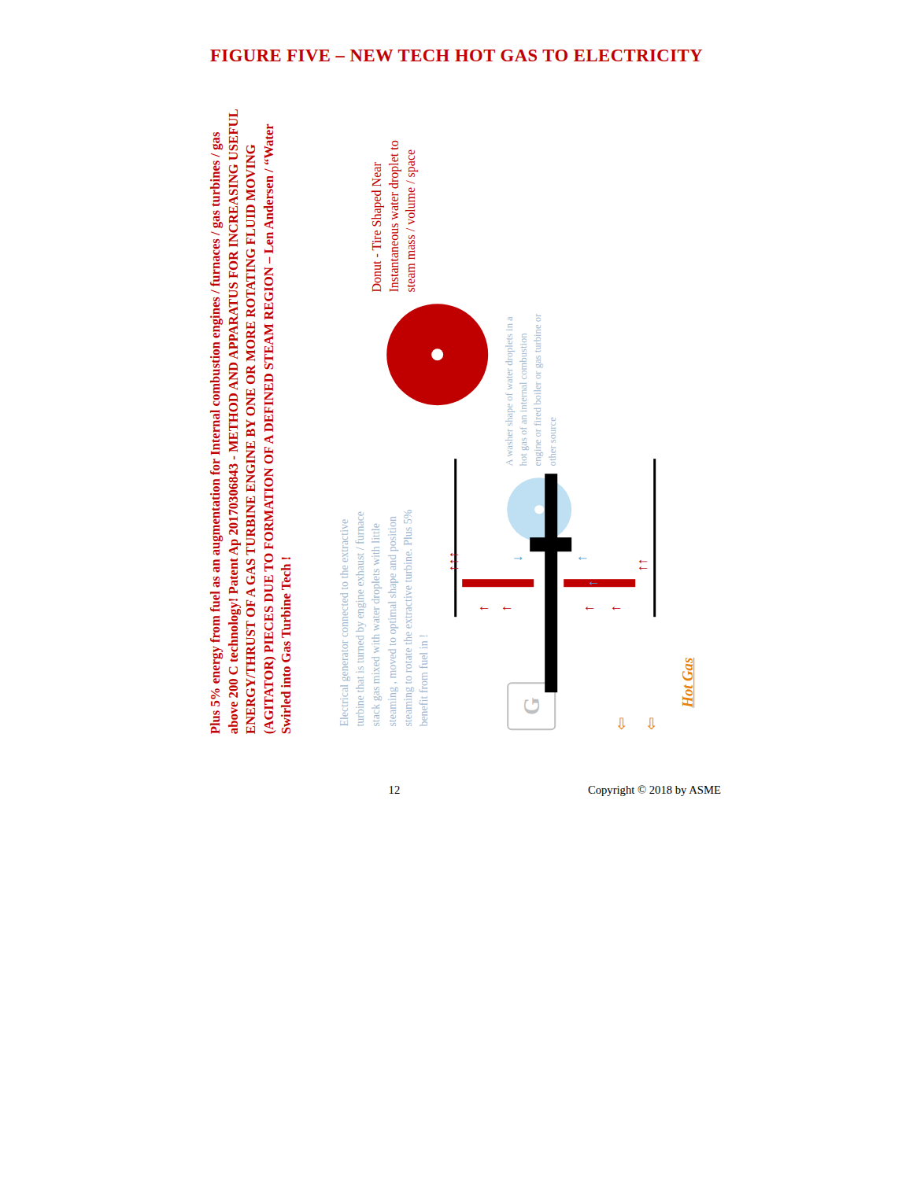FIGURE FIVE – NEW TECH HOT GAS TO ELECTRICITY
Plus 5% energy from fuel as an augmentation for Internal combustion engines / furnaces / gas turbines / gas above 200 C technology! Patent Ap 20170306843 - METHOD AND APPARATUS FOR INCREASING USEFUL ENERGY/THRUST OF A GAS TURBINE ENGINE BY ONE OR MORE ROTATING FLUID MOVING (AGITATOR) PIECES DUE TO FORMATION OF A DEFINED STEAM REGION – Len Andersen / “Water Swirled into Gas Turbine Tech !
Electrical generator connected to the extractive turbine that is turned by engine exhaust / furnace stack gas mixed with water droplets with little steaming , moved to optimal shape and position steaming to rotate the extractive turbine. Plus 5% benefit from fuel in !
Donut - Tire Shaped Near
Instantaneous water droplet to
steam mass / volume / space
A washer shape of water droplets in a hot gas of an internal combustion engine or fired boiler or gas turbine or other source
G
↑↑↑ ↑ ↑ ↑ ↑ ↑↑ ↓ ↑ ↑ ⇦ ⇦ Hot Gas
12 Copyright © 2018 by ASME